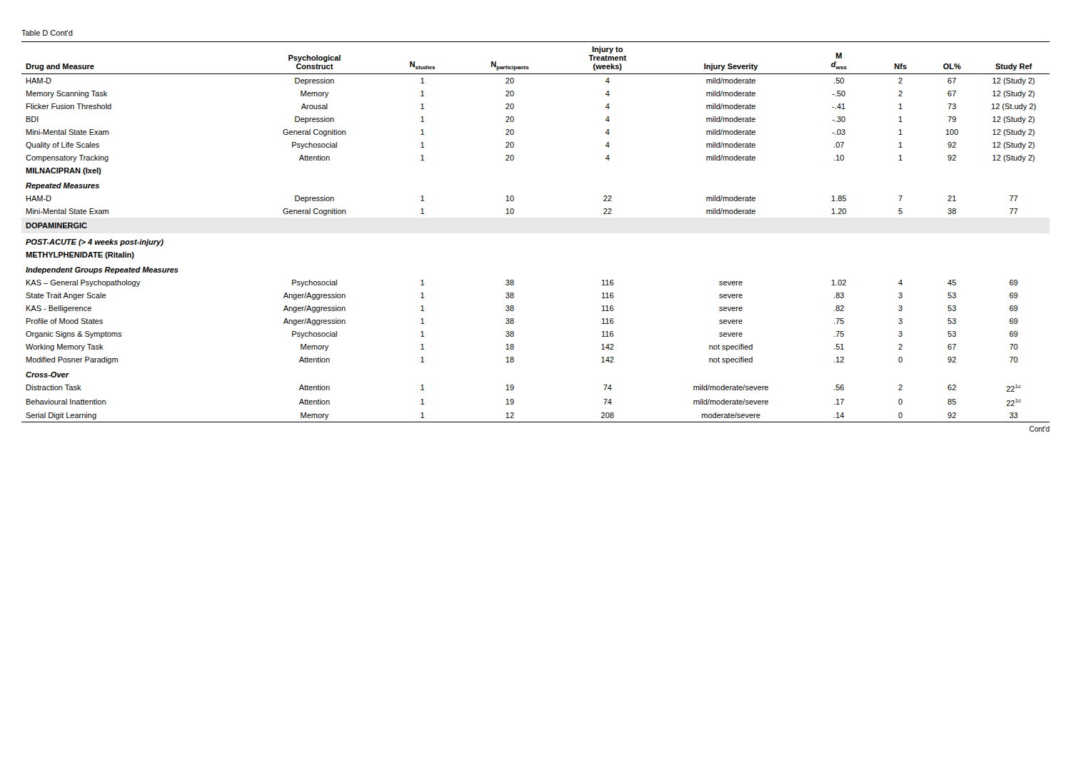Table D Cont'd
| Drug and Measure | Psychological Construct | N studies | N participants | Injury to Treatment (weeks) | Injury Severity | M d wss | Nfs | OL% | Study Ref |
| --- | --- | --- | --- | --- | --- | --- | --- | --- | --- |
| HAM-D | Depression | 1 | 20 | 4 | mild/moderate | .50 | 2 | 67 | 12 (Study 2) |
| Memory Scanning Task | Memory | 1 | 20 | 4 | mild/moderate | -.50 | 2 | 67 | 12 (Study 2) |
| Flicker Fusion Threshold | Arousal | 1 | 20 | 4 | mild/moderate | -.41 | 1 | 73 | 12 (St.udy 2) |
| BDI | Depression | 1 | 20 | 4 | mild/moderate | -.30 | 1 | 79 | 12 (Study 2) |
| Mini-Mental State Exam | General Cognition | 1 | 20 | 4 | mild/moderate | -.03 | 1 | 100 | 12 (Study 2) |
| Quality of Life Scales | Psychosocial | 1 | 20 | 4 | mild/moderate | .07 | 1 | 92 | 12 (Study 2) |
| Compensatory Tracking | Attention | 1 | 20 | 4 | mild/moderate | .10 | 1 | 92 | 12 (Study 2) |
| MILNACIPRAN (Ixel) |
| Repeated Measures |
| HAM-D | Depression | 1 | 10 | 22 | mild/moderate | 1.85 | 7 | 21 | 77 |
| Mini-Mental State Exam | General Cognition | 1 | 10 | 22 | mild/moderate | 1.20 | 5 | 38 | 77 |
| DOPAMINERGIC |
| POST-ACUTE (> 4 weeks post-injury) |
| METHYLPHENIDATE (Ritalin) |
| Independent Groups Repeated Measures |
| KAS – General Psychopathology | Psychosocial | 1 | 38 | 116 | severe | 1.02 | 4 | 45 | 69 |
| State Trait Anger Scale | Anger/Aggression | 1 | 38 | 116 | severe | .83 | 3 | 53 | 69 |
| KAS - Belligerence | Anger/Aggression | 1 | 38 | 116 | severe | .82 | 3 | 53 | 69 |
| Profile of Mood States | Anger/Aggression | 1 | 38 | 116 | severe | .75 | 3 | 53 | 69 |
| Organic Signs & Symptoms | Psychosocial | 1 | 38 | 116 | severe | .75 | 3 | 53 | 69 |
| Working Memory Task | Memory | 1 | 18 | 142 | not specified | .51 | 2 | 67 | 70 |
| Modified Posner Paradigm | Attention | 1 | 18 | 142 | not specified | .12 | 0 | 92 | 70 |
| Cross-Over |
| Distraction Task | Attention | 1 | 19 | 74 | mild/moderate/severe | .56 | 2 | 62 | 22 1c |
| Behavioural Inattention | Attention | 1 | 19 | 74 | mild/moderate/severe | .17 | 0 | 85 | 22 1c |
| Serial Digit Learning | Memory | 1 | 12 | 208 | moderate/severe | .14 | 0 | 92 | 33 |
Cont'd